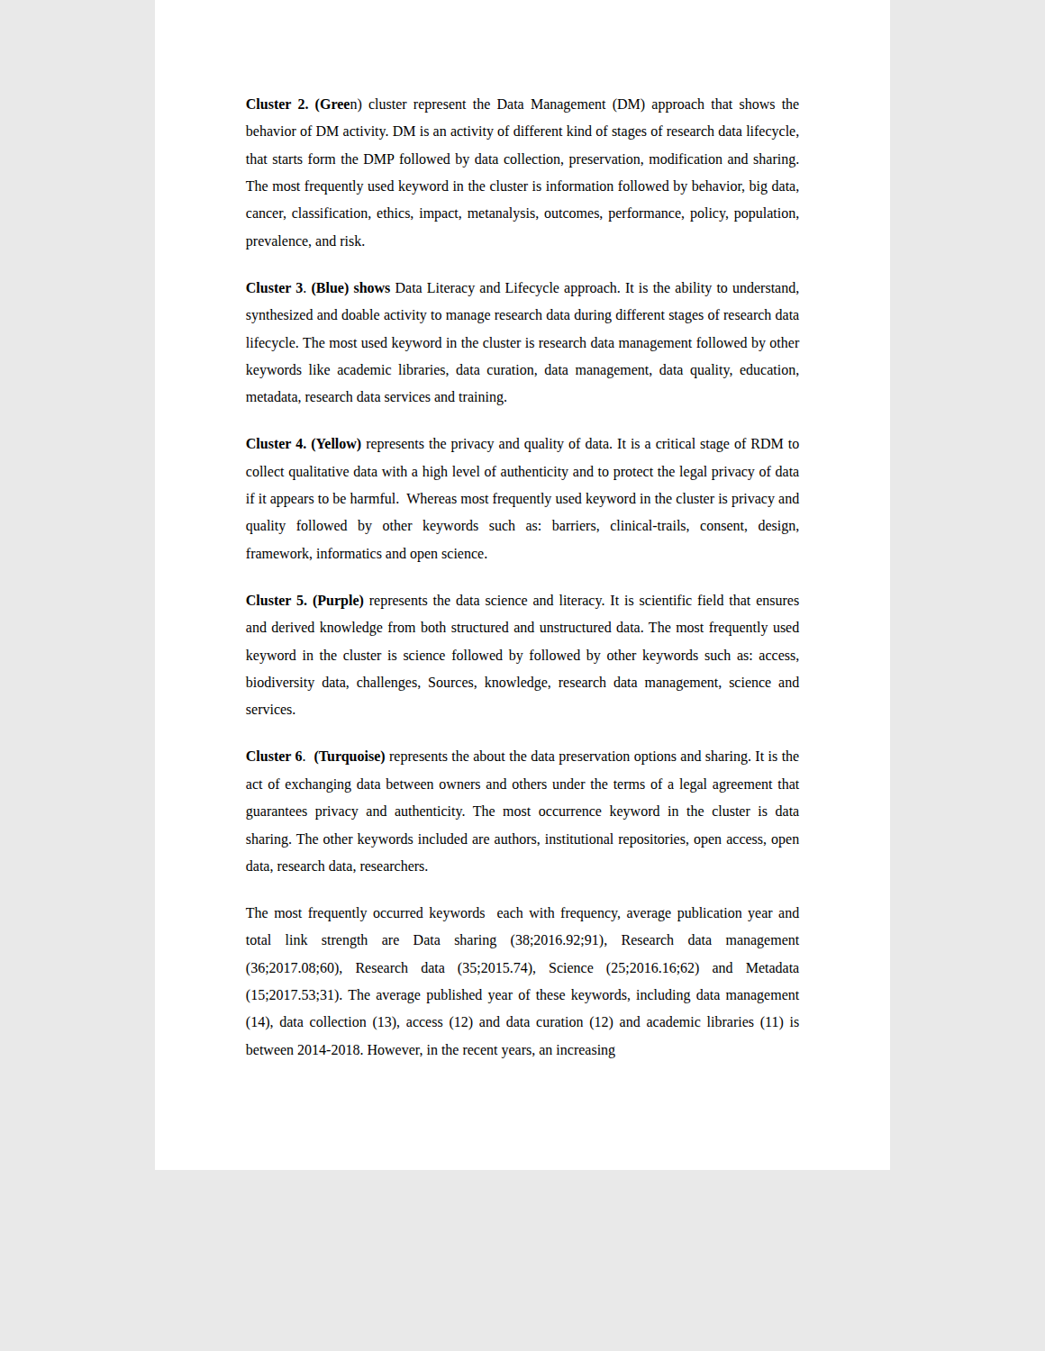Cluster 2. (Green) cluster represent the Data Management (DM) approach that shows the behavior of DM activity. DM is an activity of different kind of stages of research data lifecycle, that starts form the DMP followed by data collection, preservation, modification and sharing. The most frequently used keyword in the cluster is information followed by behavior, big data, cancer, classification, ethics, impact, metanalysis, outcomes, performance, policy, population, prevalence, and risk.
Cluster 3. (Blue) shows Data Literacy and Lifecycle approach. It is the ability to understand, synthesized and doable activity to manage research data during different stages of research data lifecycle. The most used keyword in the cluster is research data management followed by other keywords like academic libraries, data curation, data management, data quality, education, metadata, research data services and training.
Cluster 4. (Yellow) represents the privacy and quality of data. It is a critical stage of RDM to collect qualitative data with a high level of authenticity and to protect the legal privacy of data if it appears to be harmful. Whereas most frequently used keyword in the cluster is privacy and quality followed by other keywords such as: barriers, clinical-trails, consent, design, framework, informatics and open science.
Cluster 5. (Purple) represents the data science and literacy. It is scientific field that ensures and derived knowledge from both structured and unstructured data. The most frequently used keyword in the cluster is science followed by followed by other keywords such as: access, biodiversity data, challenges, Sources, knowledge, research data management, science and services.
Cluster 6. (Turquoise) represents the about the data preservation options and sharing. It is the act of exchanging data between owners and others under the terms of a legal agreement that guarantees privacy and authenticity. The most occurrence keyword in the cluster is data sharing. The other keywords included are authors, institutional repositories, open access, open data, research data, researchers.
The most frequently occurred keywords each with frequency, average publication year and total link strength are Data sharing (38;2016.92;91), Research data management (36;2017.08;60), Research data (35;2015.74), Science (25;2016.16;62) and Metadata (15;2017.53;31). The average published year of these keywords, including data management (14), data collection (13), access (12) and data curation (12) and academic libraries (11) is between 2014-2018. However, in the recent years, an increasing